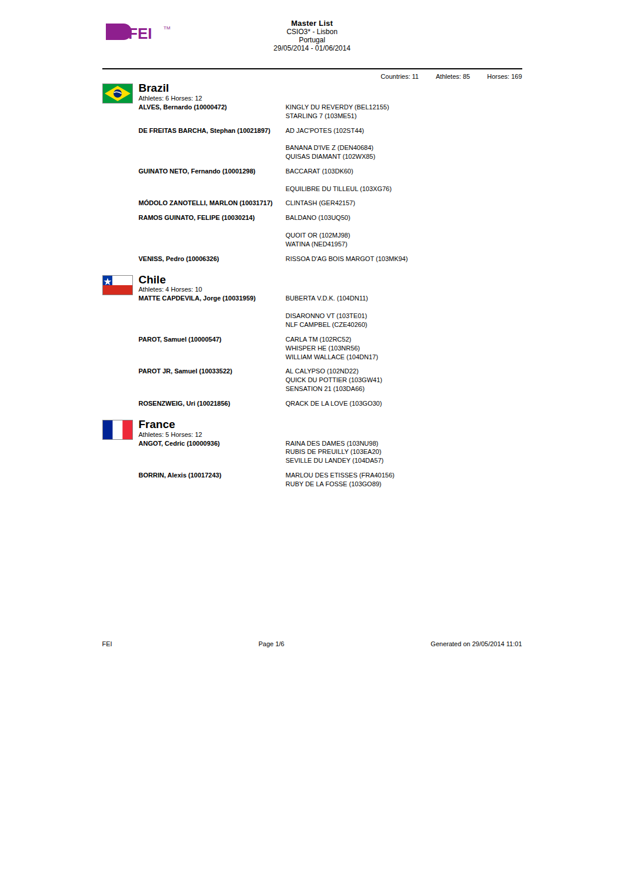FEI TM
Master List
CSIO3* - Lisbon
Portugal
29/05/2014 - 01/06/2014
Countries: 11 Athletes: 85 Horses: 169
Brazil
Athletes: 6 Horses: 12
| ALVES, Bernardo (10000472) | KINGLY DU REVERDY (BEL12155) STARLING 7 (103ME51) |
| DE FREITAS BARCHA, Stephan (10021897) | AD JAC'POTES (102ST44) BANANA D'IVE Z (DEN40684) QUISAS DIAMANT (102WX85) |
| GUINATO NETO, Fernando (10001298) | BACCARAT (103DK60) EQUILIBRE DU TILLEUL (103XG76) |
| MÓDOLO ZANOTELLI, MARLON (10031717) | CLINTASH (GER42157) |
| RAMOS GUINATO, FELIPE (10030214) | BALDANO (103UQ50) QUOIT OR (102MJ98) WATINA (NED41957) |
| VENISS, Pedro (10006326) | RISSOA D'AG BOIS MARGOT (103MK94) |
Chile
Athletes: 4 Horses: 10
| MATTE CAPDEVILA, Jorge (10031959) | BUBERTA V.D.K. (104DN11) DISARONNO VT (103TE01) NLF CAMPBEL (CZE40260) |
| PAROT, Samuel (10000547) | CARLA TM (102RC52) WHISPER HE (103NR56) WILLIAM WALLACE (104DN17) |
| PAROT JR, Samuel (10033522) | AL CALYPSO (102ND22) QUICK DU POTTIER (103GW41) SENSATION 21 (103DA66) |
| ROSENZWEIG, Uri (10021856) | QRACK DE LA LOVE (103GO30) |
France
Athletes: 5 Horses: 12
| ANGOT, Cedric (10000936) | RAINA DES DAMES (103NU98) RUBIS DE PREUILLY (103EA20) SEVILLE DU LANDEY (104DA57) |
| BORRIN, Alexis (10017243) | MARLOU DES ETISSES (FRA40156) RUBY DE LA FOSSE (103GO89) |
FEI Generated on 29/05/2014 11:01
Page 1/6